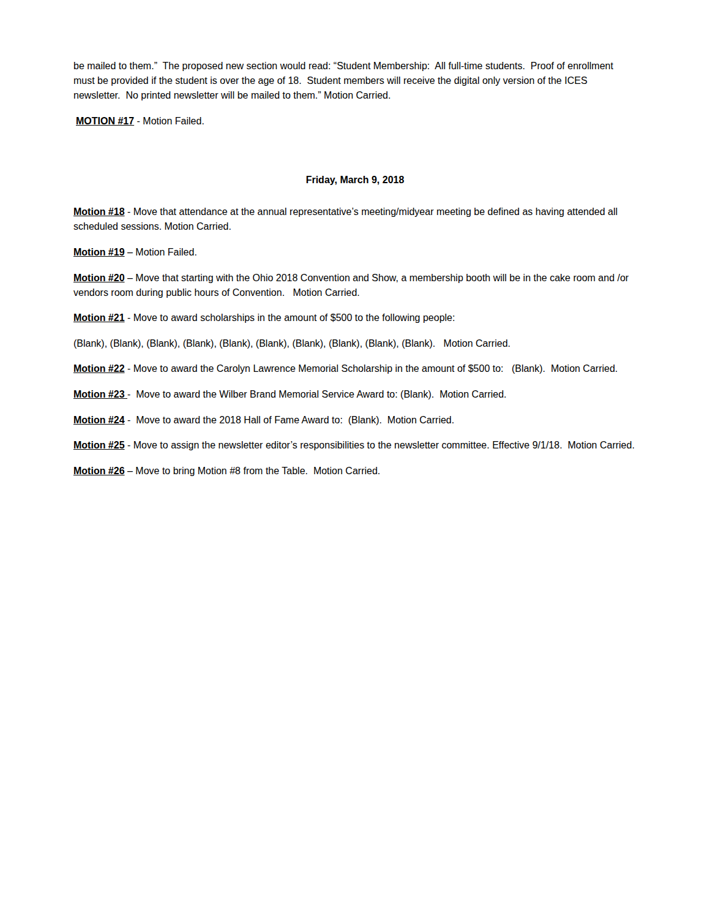be mailed to them.” The proposed new section would read: “Student Membership: All full-time students. Proof of enrollment must be provided if the student is over the age of 18. Student members will receive the digital only version of the ICES newsletter. No printed newsletter will be mailed to them.” Motion Carried.
MOTION #17 - Motion Failed.
Friday, March 9, 2018
Motion #18 - Move that attendance at the annual representative’s meeting/midyear meeting be defined as having attended all scheduled sessions. Motion Carried.
Motion #19 – Motion Failed.
Motion #20 – Move that starting with the Ohio 2018 Convention and Show, a membership booth will be in the cake room and /or vendors room during public hours of Convention. Motion Carried.
Motion #21 - Move to award scholarships in the amount of $500 to the following people:
(Blank), (Blank), (Blank), (Blank), (Blank), (Blank), (Blank), (Blank), (Blank), (Blank). Motion Carried.
Motion #22 - Move to award the Carolyn Lawrence Memorial Scholarship in the amount of $500 to: (Blank). Motion Carried.
Motion #23 - Move to award the Wilber Brand Memorial Service Award to: (Blank). Motion Carried.
Motion #24 - Move to award the 2018 Hall of Fame Award to: (Blank). Motion Carried.
Motion #25 - Move to assign the newsletter editor’s responsibilities to the newsletter committee. Effective 9/1/18. Motion Carried.
Motion #26 – Move to bring Motion #8 from the Table. Motion Carried.